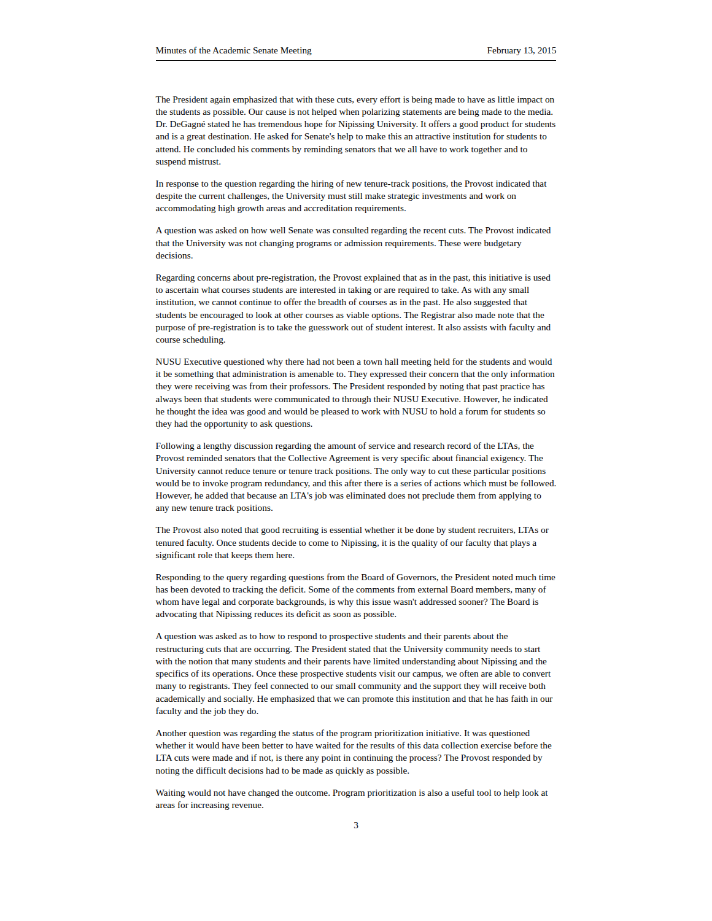Minutes of the Academic Senate Meeting
February 13, 2015
The President again emphasized that with these cuts, every effort is being made to have as little impact on the students as possible. Our cause is not helped when polarizing statements are being made to the media. Dr. DeGagné stated he has tremendous hope for Nipissing University. It offers a good product for students and is a great destination. He asked for Senate's help to make this an attractive institution for students to attend. He concluded his comments by reminding senators that we all have to work together and to suspend mistrust.
In response to the question regarding the hiring of new tenure-track positions, the Provost indicated that despite the current challenges, the University must still make strategic investments and work on accommodating high growth areas and accreditation requirements.
A question was asked on how well Senate was consulted regarding the recent cuts. The Provost indicated that the University was not changing programs or admission requirements. These were budgetary decisions.
Regarding concerns about pre-registration, the Provost explained that as in the past, this initiative is used to ascertain what courses students are interested in taking or are required to take. As with any small institution, we cannot continue to offer the breadth of courses as in the past. He also suggested that students be encouraged to look at other courses as viable options. The Registrar also made note that the purpose of pre-registration is to take the guesswork out of student interest. It also assists with faculty and course scheduling.
NUSU Executive questioned why there had not been a town hall meeting held for the students and would it be something that administration is amenable to. They expressed their concern that the only information they were receiving was from their professors. The President responded by noting that past practice has always been that students were communicated to through their NUSU Executive. However, he indicated he thought the idea was good and would be pleased to work with NUSU to hold a forum for students so they had the opportunity to ask questions.
Following a lengthy discussion regarding the amount of service and research record of the LTAs, the Provost reminded senators that the Collective Agreement is very specific about financial exigency. The University cannot reduce tenure or tenure track positions. The only way to cut these particular positions would be to invoke program redundancy, and this after there is a series of actions which must be followed. However, he added that because an LTA's job was eliminated does not preclude them from applying to any new tenure track positions.
The Provost also noted that good recruiting is essential whether it be done by student recruiters, LTAs or tenured faculty. Once students decide to come to Nipissing, it is the quality of our faculty that plays a significant role that keeps them here.
Responding to the query regarding questions from the Board of Governors, the President noted much time has been devoted to tracking the deficit. Some of the comments from external Board members, many of whom have legal and corporate backgrounds, is why this issue wasn't addressed sooner? The Board is advocating that Nipissing reduces its deficit as soon as possible.
A question was asked as to how to respond to prospective students and their parents about the restructuring cuts that are occurring. The President stated that the University community needs to start with the notion that many students and their parents have limited understanding about Nipissing and the specifics of its operations. Once these prospective students visit our campus, we often are able to convert many to registrants. They feel connected to our small community and the support they will receive both academically and socially. He emphasized that we can promote this institution and that he has faith in our faculty and the job they do.
Another question was regarding the status of the program prioritization initiative. It was questioned whether it would have been better to have waited for the results of this data collection exercise before the LTA cuts were made and if not, is there any point in continuing the process? The Provost responded by noting the difficult decisions had to be made as quickly as possible.
Waiting would not have changed the outcome. Program prioritization is also a useful tool to help look at areas for increasing revenue.
3